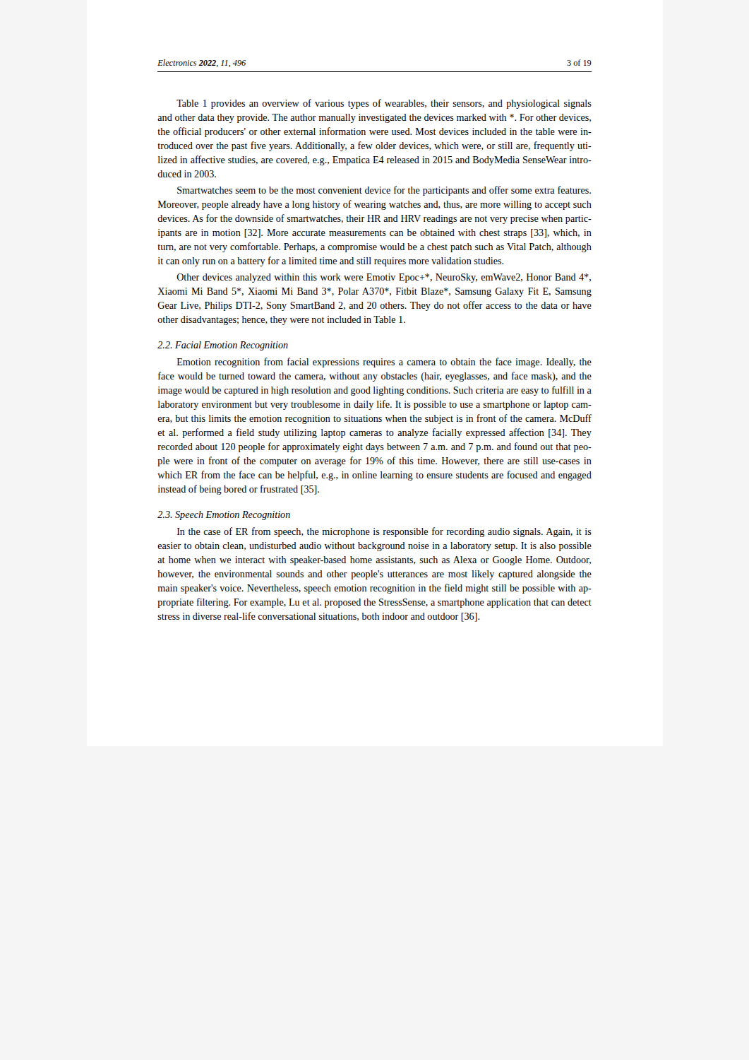Electronics 2022, 11, 496 3 of 19
Table 1 provides an overview of various types of wearables, their sensors, and physiological signals and other data they provide. The author manually investigated the devices marked with *. For other devices, the official producers' or other external information were used. Most devices included in the table were introduced over the past five years. Additionally, a few older devices, which were, or still are, frequently utilized in affective studies, are covered, e.g., Empatica E4 released in 2015 and BodyMedia SenseWear introduced in 2003.
Smartwatches seem to be the most convenient device for the participants and offer some extra features. Moreover, people already have a long history of wearing watches and, thus, are more willing to accept such devices. As for the downside of smartwatches, their HR and HRV readings are not very precise when participants are in motion [32]. More accurate measurements can be obtained with chest straps [33], which, in turn, are not very comfortable. Perhaps, a compromise would be a chest patch such as Vital Patch, although it can only run on a battery for a limited time and still requires more validation studies.
Other devices analyzed within this work were Emotiv Epoc+*, NeuroSky, emWave2, Honor Band 4*, Xiaomi Mi Band 5*, Xiaomi Mi Band 3*, Polar A370*, Fitbit Blaze*, Samsung Galaxy Fit E, Samsung Gear Live, Philips DTI-2, Sony SmartBand 2, and 20 others. They do not offer access to the data or have other disadvantages; hence, they were not included in Table 1.
2.2. Facial Emotion Recognition
Emotion recognition from facial expressions requires a camera to obtain the face image. Ideally, the face would be turned toward the camera, without any obstacles (hair, eyeglasses, and face mask), and the image would be captured in high resolution and good lighting conditions. Such criteria are easy to fulfill in a laboratory environment but very troublesome in daily life. It is possible to use a smartphone or laptop camera, but this limits the emotion recognition to situations when the subject is in front of the camera. McDuff et al. performed a field study utilizing laptop cameras to analyze facially expressed affection [34]. They recorded about 120 people for approximately eight days between 7 a.m. and 7 p.m. and found out that people were in front of the computer on average for 19% of this time. However, there are still use-cases in which ER from the face can be helpful, e.g., in online learning to ensure students are focused and engaged instead of being bored or frustrated [35].
2.3. Speech Emotion Recognition
In the case of ER from speech, the microphone is responsible for recording audio signals. Again, it is easier to obtain clean, undisturbed audio without background noise in a laboratory setup. It is also possible at home when we interact with speaker-based home assistants, such as Alexa or Google Home. Outdoor, however, the environmental sounds and other people's utterances are most likely captured alongside the main speaker's voice. Nevertheless, speech emotion recognition in the field might still be possible with appropriate filtering. For example, Lu et al. proposed the StressSense, a smartphone application that can detect stress in diverse real-life conversational situations, both indoor and outdoor [36].